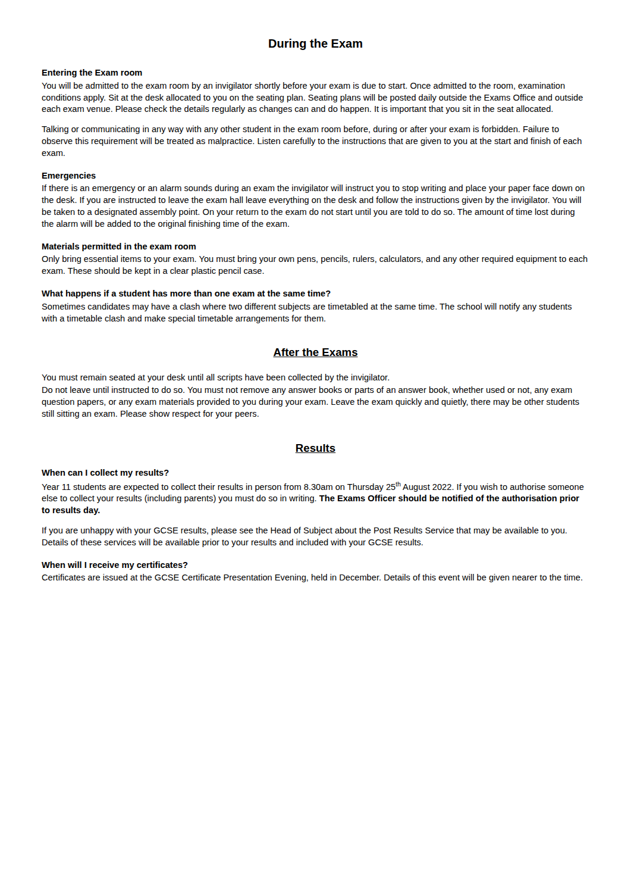During the Exam
Entering the Exam room
You will be admitted to the exam room by an invigilator shortly before your exam is due to start. Once admitted to the room, examination conditions apply. Sit at the desk allocated to you on the seating plan. Seating plans will be posted daily outside the Exams Office and outside each exam venue. Please check the details regularly as changes can and do happen. It is important that you sit in the seat allocated.
Talking or communicating in any way with any other student in the exam room before, during or after your exam is forbidden. Failure to observe this requirement will be treated as malpractice. Listen carefully to the instructions that are given to you at the start and finish of each exam.
Emergencies
If there is an emergency or an alarm sounds during an exam the invigilator will instruct you to stop writing and place your paper face down on the desk. If you are instructed to leave the exam hall leave everything on the desk and follow the instructions given by the invigilator. You will be taken to a designated assembly point. On your return to the exam do not start until you are told to do so. The amount of time lost during the alarm will be added to the original finishing time of the exam.
Materials permitted in the exam room
Only bring essential items to your exam. You must bring your own pens, pencils, rulers, calculators, and any other required equipment to each exam. These should be kept in a clear plastic pencil case.
What happens if a student has more than one exam at the same time?
Sometimes candidates may have a clash where two different subjects are timetabled at the same time. The school will notify any students with a timetable clash and make special timetable arrangements for them.
After the Exams
You must remain seated at your desk until all scripts have been collected by the invigilator.
Do not leave until instructed to do so. You must not remove any answer books or parts of an answer book, whether used or not, any exam question papers, or any exam materials provided to you during your exam. Leave the exam quickly and quietly, there may be other students still sitting an exam. Please show respect for your peers.
Results
When can I collect my results?
Year 11 students are expected to collect their results in person from 8.30am on Thursday 25th August 2022. If you wish to authorise someone else to collect your results (including parents) you must do so in writing. The Exams Officer should be notified of the authorisation prior to results day.
If you are unhappy with your GCSE results, please see the Head of Subject about the Post Results Service that may be available to you. Details of these services will be available prior to your results and included with your GCSE results.
When will I receive my certificates?
Certificates are issued at the GCSE Certificate Presentation Evening, held in December. Details of this event will be given nearer to the time.